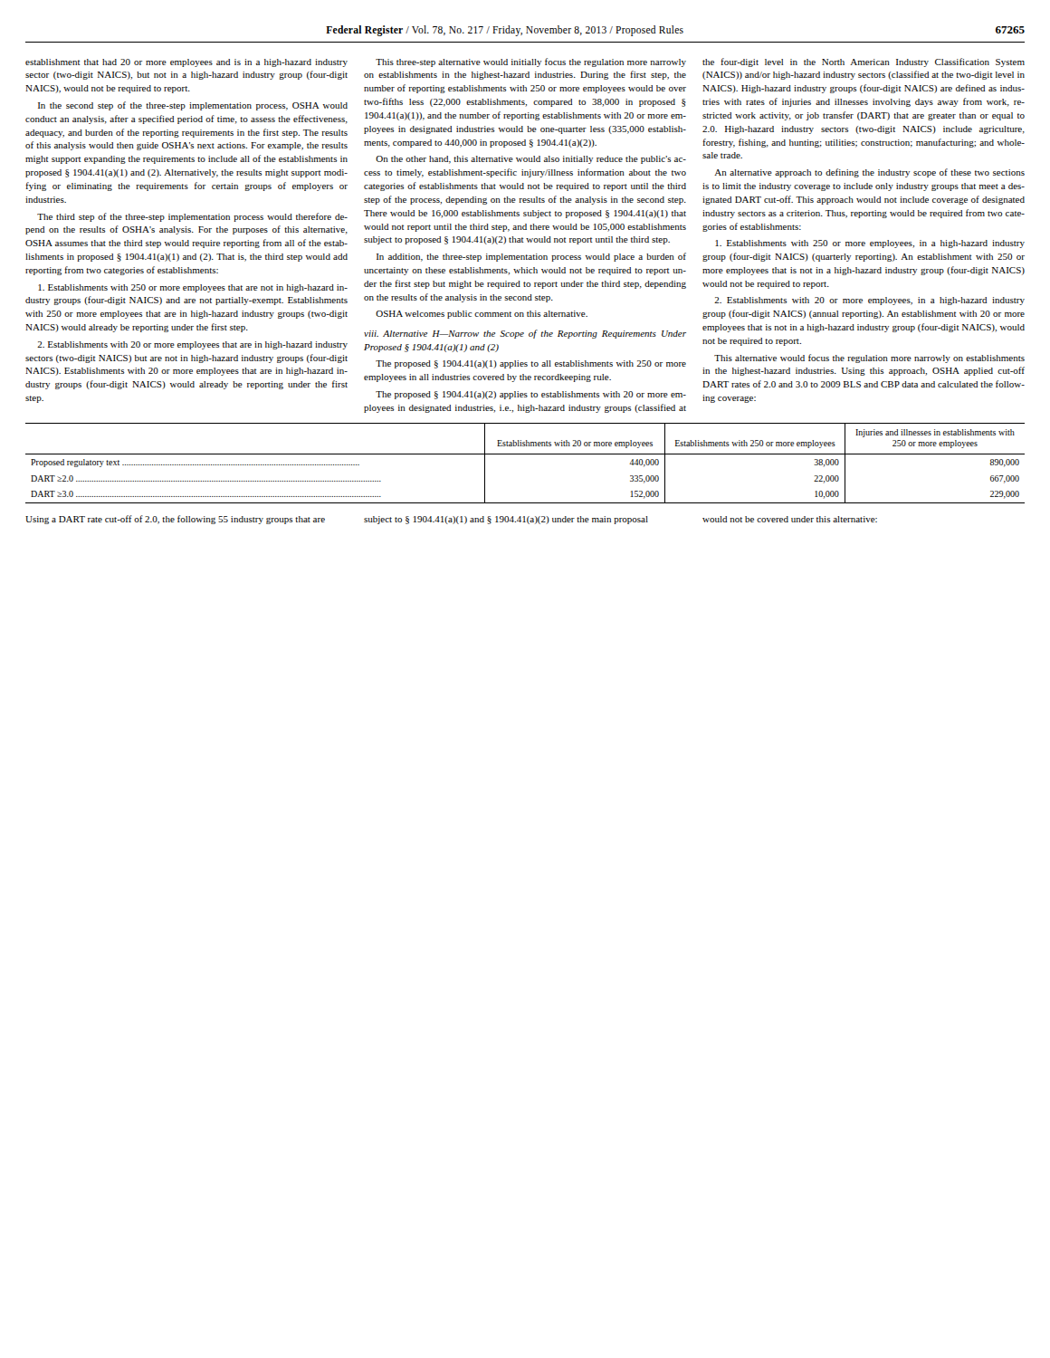Federal Register / Vol. 78, No. 217 / Friday, November 8, 2013 / Proposed Rules
67265
establishment that had 20 or more employees and is in a high-hazard industry sector (two-digit NAICS), but not in a high-hazard industry group (four-digit NAICS), would not be required to report.
In the second step of the three-step implementation process, OSHA would conduct an analysis, after a specified period of time, to assess the effectiveness, adequacy, and burden of the reporting requirements in the first step. The results of this analysis would then guide OSHA's next actions. For example, the results might support expanding the requirements to include all of the establishments in proposed § 1904.41(a)(1) and (2). Alternatively, the results might support modifying or eliminating the requirements for certain groups of employers or industries.
The third step of the three-step implementation process would therefore depend on the results of OSHA's analysis. For the purposes of this alternative, OSHA assumes that the third step would require reporting from all of the establishments in proposed § 1904.41(a)(1) and (2). That is, the third step would add reporting from two categories of establishments:
1. Establishments with 250 or more employees that are not in high-hazard industry groups (four-digit NAICS) and are not partially-exempt. Establishments with 250 or more employees that are in high-hazard industry groups (two-digit NAICS) would already be reporting under the first step.
2. Establishments with 20 or more employees that are in high-hazard industry sectors (two-digit NAICS) but are not in high-hazard industry groups (four-digit NAICS). Establishments with 20 or more employees that are in high-hazard industry groups (four-digit NAICS) would already be reporting under the first step.
This three-step alternative would initially focus the regulation more narrowly on establishments in the highest-hazard industries. During the first step, the number of reporting establishments with 250 or more employees would be over two-fifths less (22,000 establishments, compared to 38,000 in proposed § 1904.41(a)(1)), and the number of reporting establishments with 20 or more employees in designated industries would be one-quarter less (335,000 establishments, compared to 440,000 in proposed § 1904.41(a)(2)).
On the other hand, this alternative would also initially reduce the public's access to timely, establishment-specific injury/illness information about the two categories of establishments that would not be required to report until the third step of the process, depending on the results of the analysis in the second step. There would be 16,000 establishments subject to proposed § 1904.41(a)(1) that would not report until the third step, and there would be 105,000 establishments subject to proposed § 1904.41(a)(2) that would not report until the third step.
In addition, the three-step implementation process would place a burden of uncertainty on these establishments, which would not be required to report under the first step but might be required to report under the third step, depending on the results of the analysis in the second step.
OSHA welcomes public comment on this alternative.
viii. Alternative H—Narrow the Scope of the Reporting Requirements Under Proposed § 1904.41(a)(1) and (2)
The proposed § 1904.41(a)(1) applies to all establishments with 250 or more employees in all industries covered by the recordkeeping rule.
The proposed § 1904.41(a)(2) applies to establishments with 20 or more employees in designated industries, i.e., high-hazard industry groups (classified at the four-digit level in the North American Industry Classification System (NAICS)) and/or high-hazard industry sectors (classified at the two-digit level in NAICS). High-hazard industry groups (four-digit NAICS) are defined as industries with rates of injuries and illnesses involving days away from work, restricted work activity, or job transfer (DART) that are greater than or equal to 2.0. High-hazard industry sectors (two-digit NAICS) include agriculture, forestry, fishing, and hunting; utilities; construction; manufacturing; and wholesale trade.
An alternative approach to defining the industry scope of these two sections is to limit the industry coverage to include only industry groups that meet a designated DART cut-off. This approach would not include coverage of designated industry sectors as a criterion. Thus, reporting would be required from two categories of establishments:
1. Establishments with 250 or more employees, in a high-hazard industry group (four-digit NAICS) (quarterly reporting). An establishment with 250 or more employees that is not in a high-hazard industry group (four-digit NAICS) would not be required to report.
2. Establishments with 20 or more employees, in a high-hazard industry group (four-digit NAICS) (annual reporting). An establishment with 20 or more employees that is not in a high-hazard industry group (four-digit NAICS), would not be required to report.
This alternative would focus the regulation more narrowly on establishments in the highest-hazard industries. Using this approach, OSHA applied cut-off DART rates of 2.0 and 3.0 to 2009 BLS and CBP data and calculated the following coverage:
| | Establishments with 20 or more employees | Establishments with 250 or more employees | Injuries and illnesses in establishments with 250 or more employees |
| --- | --- | --- | --- |
| Proposed regulatory text ......................................................................................................... | 440,000 | 38,000 | 890,000 |
| DART ≥2.0 ....................................................................................................................................... | 335,000 | 22,000 | 667,000 |
| DART ≥3.0 ....................................................................................................................................... | 152,000 | 10,000 | 229,000 |
Using a DART rate cut-off of 2.0, the following 55 industry groups that are
subject to § 1904.41(a)(1) and § 1904.41(a)(2) under the main proposal
would not be covered under this alternative: